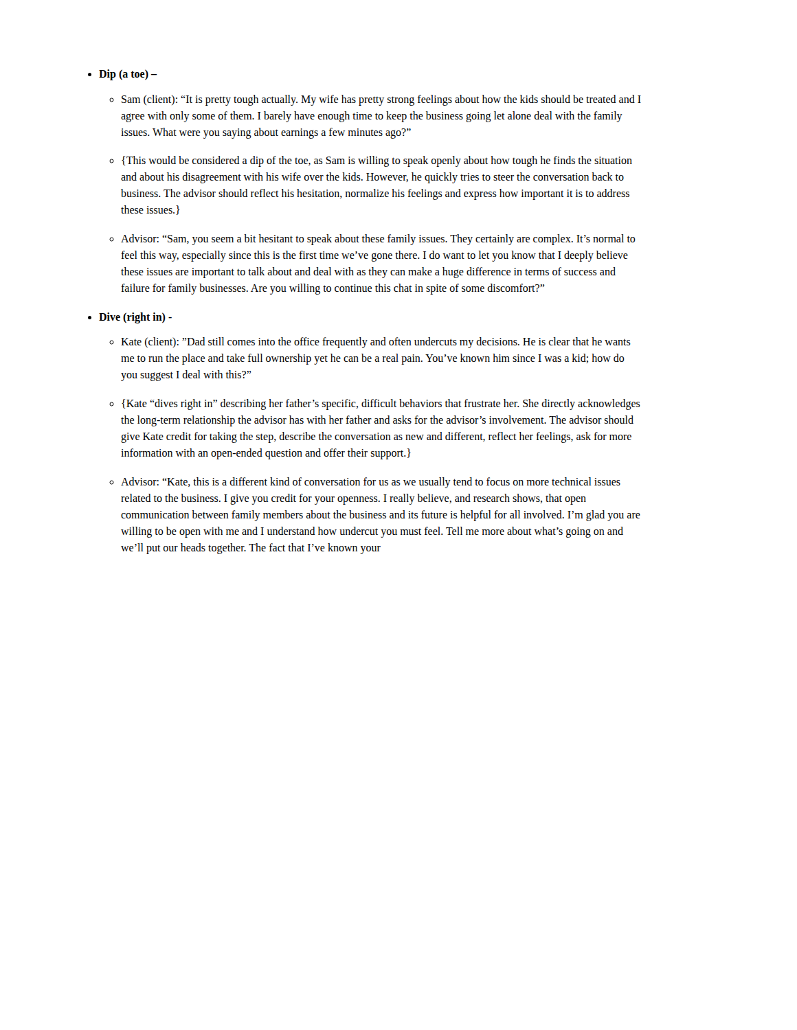Dip (a toe) –
Sam (client): “It is pretty tough actually. My wife has pretty strong feelings about how the kids should be treated and I agree with only some of them. I barely have enough time to keep the business going let alone deal with the family issues. What were you saying about earnings a few minutes ago?”
{This would be considered a dip of the toe, as Sam is willing to speak openly about how tough he finds the situation and about his disagreement with his wife over the kids. However, he quickly tries to steer the conversation back to business. The advisor should reflect his hesitation, normalize his feelings and express how important it is to address these issues.}
Advisor: “Sam, you seem a bit hesitant to speak about these family issues. They certainly are complex. It’s normal to feel this way, especially since this is the first time we’ve gone there. I do want to let you know that I deeply believe these issues are important to talk about and deal with as they can make a huge difference in terms of success and failure for family businesses. Are you willing to continue this chat in spite of some discomfort?”
Dive (right in) -
Kate (client): ”Dad still comes into the office frequently and often undercuts my decisions. He is clear that he wants me to run the place and take full ownership yet he can be a real pain. You’ve known him since I was a kid; how do you suggest I deal with this?”
{Kate “dives right in” describing her father’s specific, difficult behaviors that frustrate her. She directly acknowledges the long-term relationship the advisor has with her father and asks for the advisor’s involvement. The advisor should give Kate credit for taking the step, describe the conversation as new and different, reflect her feelings, ask for more information with an open-ended question and offer their support.}
Advisor: “Kate, this is a different kind of conversation for us as we usually tend to focus on more technical issues related to the business. I give you credit for your openness. I really believe, and research shows, that open communication between family members about the business and its future is helpful for all involved. I’m glad you are willing to be open with me and I understand how undercut you must feel. Tell me more about what’s going on and we’ll put our heads together. The fact that I’ve known your